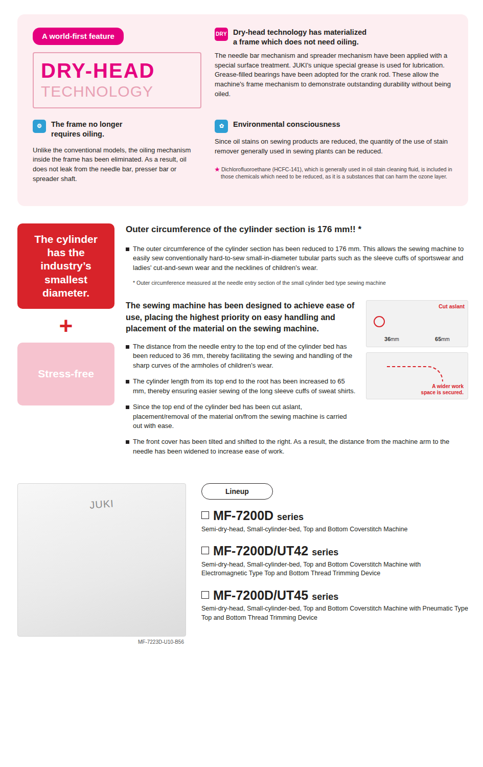A world-first feature
DRY-HEAD
TECHNOLOGY
DRY
Dry-head technology has materialized
a frame which does not need oiling.
The needle bar mechanism and spreader mechanism have been applied with a special surface treatment. JUKI's unique special grease is used for lubrication. Grease-filled bearings have been adopted for the crank rod. These allow the machine's frame mechanism to demonstrate outstanding durability without being oiled.
⚙
The frame no longer
requires oiling.
Unlike the conventional models, the oiling mechanism inside the frame has been eliminated. As a result, oil does not leak from the needle bar, presser bar or spreader shaft.
✿
Environmental consciousness
Since oil stains on sewing products are reduced, the quantity of the use of stain remover generally used in sewing plants can be reduced.
★ Dichlorofluoroethane (HCFC-141), which is generally used in oil stain cleaning fluid, is included in those chemicals which need to be reduced, as it is a substances that can harm the ozone layer.
The cylinder
has the
industry’s
smallest
diameter.
+
Stress-free
Outer circumference of the cylinder section is 176 mm!! *
The outer circumference of the cylinder section has been reduced to 176 mm. This allows the sewing machine to easily sew conventionally hard-to-sew small-in-diameter tubular parts such as the sleeve cuffs of sportswear and ladies' cut-and-sewn wear and the necklines of children's wear.
* Outer circumference measured at the needle entry section of the small cylinder bed type sewing machine
The sewing machine has been designed to achieve ease of use, placing the highest priority on easy handling and placement of the material on the sewing machine.
The distance from the needle entry to the top end of the cylinder bed has been reduced to 36 mm, thereby facilitating the sewing and handling of the sharp curves of the armholes of children's wear.
The cylinder length from its top end to the root has been increased to 65 mm, thereby ensuring easier sewing of the long sleeve cuffs of sweat shirts.
Since the top end of the cylinder bed has been cut aslant, placement/removal of the material on/from the sewing machine is carried out with ease.
Cut aslant
36mm 65mm
A wider work
space is secured.
The front cover has been tilted and shifted to the right. As a result, the distance from the machine arm to the needle has been widened to increase ease of work.
JUKI
MF-7223D-U10-B56
Lineup
MF-7200D series
Semi-dry-head, Small-cylinder-bed, Top and Bottom Coverstitch Machine
MF-7200D/UT42 series
Semi-dry-head, Small-cylinder-bed, Top and Bottom Coverstitch Machine with Electromagnetic Type Top and Bottom Thread Trimming Device
MF-7200D/UT45 series
Semi-dry-head, Small-cylinder-bed, Top and Bottom Coverstitch Machine with Pneumatic Type Top and Bottom Thread Trimming Device